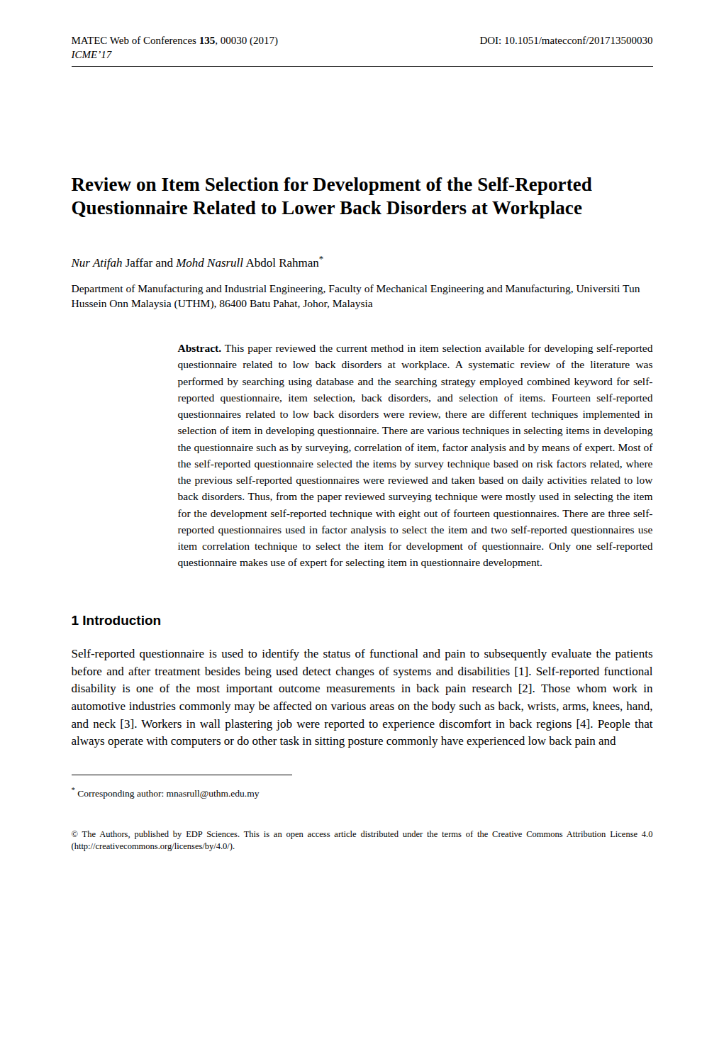MATEC Web of Conferences 135, 00030 (2017)
ICME’17
DOI: 10.1051/matecconf/201713500030
Review on Item Selection for Development of the Self-Reported Questionnaire Related to Lower Back Disorders at Workplace
Nur Atifah Jaffar and Mohd Nasrull Abdol Rahman*
Department of Manufacturing and Industrial Engineering, Faculty of Mechanical Engineering and Manufacturing, Universiti Tun Hussein Onn Malaysia (UTHM), 86400 Batu Pahat, Johor, Malaysia
Abstract. This paper reviewed the current method in item selection available for developing self-reported questionnaire related to low back disorders at workplace. A systematic review of the literature was performed by searching using database and the searching strategy employed combined keyword for self-reported questionnaire, item selection, back disorders, and selection of items. Fourteen self-reported questionnaires related to low back disorders were review, there are different techniques implemented in selection of item in developing questionnaire. There are various techniques in selecting items in developing the questionnaire such as by surveying, correlation of item, factor analysis and by means of expert. Most of the self-reported questionnaire selected the items by survey technique based on risk factors related, where the previous self-reported questionnaires were reviewed and taken based on daily activities related to low back disorders. Thus, from the paper reviewed surveying technique were mostly used in selecting the item for the development self-reported technique with eight out of fourteen questionnaires. There are three self-reported questionnaires used in factor analysis to select the item and two self-reported questionnaires use item correlation technique to select the item for development of questionnaire. Only one self-reported questionnaire makes use of expert for selecting item in questionnaire development.
1 Introduction
Self-reported questionnaire is used to identify the status of functional and pain to subsequently evaluate the patients before and after treatment besides being used detect changes of systems and disabilities [1]. Self-reported functional disability is one of the most important outcome measurements in back pain research [2]. Those whom work in automotive industries commonly may be affected on various areas on the body such as back, wrists, arms, knees, hand, and neck [3]. Workers in wall plastering job were reported to experience discomfort in back regions [4]. People that always operate with computers or do other task in sitting posture commonly have experienced low back pain and
* Corresponding author: mnasrull@uthm.edu.my
© The Authors, published by EDP Sciences. This is an open access article distributed under the terms of the Creative Commons Attribution License 4.0 (http://creativecommons.org/licenses/by/4.0/).